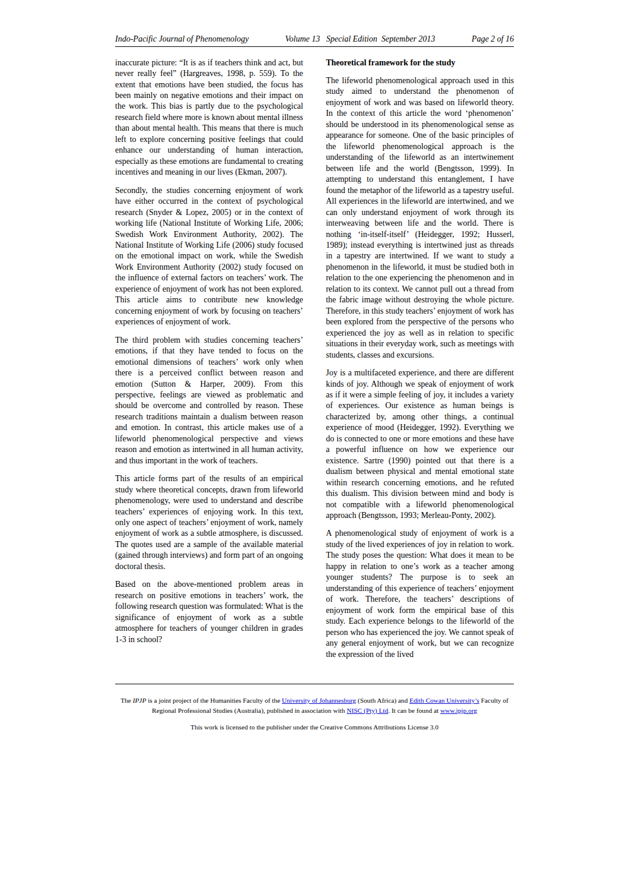Indo-Pacific Journal of Phenomenology Volume 13 Special Edition September 2013 Page 2 of 16
inaccurate picture: “It is as if teachers think and act, but never really feel” (Hargreaves, 1998, p. 559). To the extent that emotions have been studied, the focus has been mainly on negative emotions and their impact on the work. This bias is partly due to the psychological research field where more is known about mental illness than about mental health. This means that there is much left to explore concerning positive feelings that could enhance our understanding of human interaction, especially as these emotions are fundamental to creating incentives and meaning in our lives (Ekman, 2007).
Secondly, the studies concerning enjoyment of work have either occurred in the context of psychological research (Snyder & Lopez, 2005) or in the context of working life (National Institute of Working Life, 2006; Swedish Work Environment Authority, 2002). The National Institute of Working Life (2006) study focused on the emotional impact on work, while the Swedish Work Environment Authority (2002) study focused on the influence of external factors on teachers’ work. The experience of enjoyment of work has not been explored. This article aims to contribute new knowledge concerning enjoyment of work by focusing on teachers’ experiences of enjoyment of work.
The third problem with studies concerning teachers’ emotions, if that they have tended to focus on the emotional dimensions of teachers’ work only when there is a perceived conflict between reason and emotion (Sutton & Harper, 2009). From this perspective, feelings are viewed as problematic and should be overcome and controlled by reason. These research traditions maintain a dualism between reason and emotion. In contrast, this article makes use of a lifeworld phenomenological perspective and views reason and emotion as intertwined in all human activity, and thus important in the work of teachers.
This article forms part of the results of an empirical study where theoretical concepts, drawn from lifeworld phenomenology, were used to understand and describe teachers’ experiences of enjoying work. In this text, only one aspect of teachers’ enjoyment of work, namely enjoyment of work as a subtle atmosphere, is discussed. The quotes used are a sample of the available material (gained through interviews) and form part of an ongoing doctoral thesis.
Based on the above-mentioned problem areas in research on positive emotions in teachers’ work, the following research question was formulated: What is the significance of enjoyment of work as a subtle atmosphere for teachers of younger children in grades 1-3 in school?
Theoretical framework for the study
The lifeworld phenomenological approach used in this study aimed to understand the phenomenon of enjoyment of work and was based on lifeworld theory. In the context of this article the word ‘phenomenon’ should be understood in its phenomenological sense as appearance for someone. One of the basic principles of the lifeworld phenomenological approach is the understanding of the lifeworld as an intertwinement between life and the world (Bengtsson, 1999). In attempting to understand this entanglement, I have found the metaphor of the lifeworld as a tapestry useful. All experiences in the lifeworld are intertwined, and we can only understand enjoyment of work through its interweaving between life and the world. There is nothing ‘in-itself-itself’ (Heidegger, 1992; Husserl, 1989); instead everything is intertwined just as threads in a tapestry are intertwined. If we want to study a phenomenon in the lifeworld, it must be studied both in relation to the one experiencing the phenomenon and in relation to its context. We cannot pull out a thread from the fabric image without destroying the whole picture. Therefore, in this study teachers’ enjoyment of work has been explored from the perspective of the persons who experienced the joy as well as in relation to specific situations in their everyday work, such as meetings with students, classes and excursions.
Joy is a multifaceted experience, and there are different kinds of joy. Although we speak of enjoyment of work as if it were a simple feeling of joy, it includes a variety of experiences. Our existence as human beings is characterized by, among other things, a continual experience of mood (Heidegger, 1992). Everything we do is connected to one or more emotions and these have a powerful influence on how we experience our existence. Sartre (1990) pointed out that there is a dualism between physical and mental emotional state within research concerning emotions, and he refuted this dualism. This division between mind and body is not compatible with a lifeworld phenomenological approach (Bengtsson, 1993; Merleau-Ponty, 2002).
A phenomenological study of enjoyment of work is a study of the lived experiences of joy in relation to work. The study poses the question: What does it mean to be happy in relation to one’s work as a teacher among younger students? The purpose is to seek an understanding of this experience of teachers’ enjoyment of work. Therefore, the teachers’ descriptions of enjoyment of work form the empirical base of this study. Each experience belongs to the lifeworld of the person who has experienced the joy. We cannot speak of any general enjoyment of work, but we can recognize the expression of the lived
The IPJP is a joint project of the Humanities Faculty of the University of Johannesburg (South Africa) and Edith Cowan University’s Faculty of Regional Professional Studies (Australia), published in association with NISC (Pty) Ltd. It can be found at www.ipjp.org
This work is licensed to the publisher under the Creative Commons Attributions License 3.0